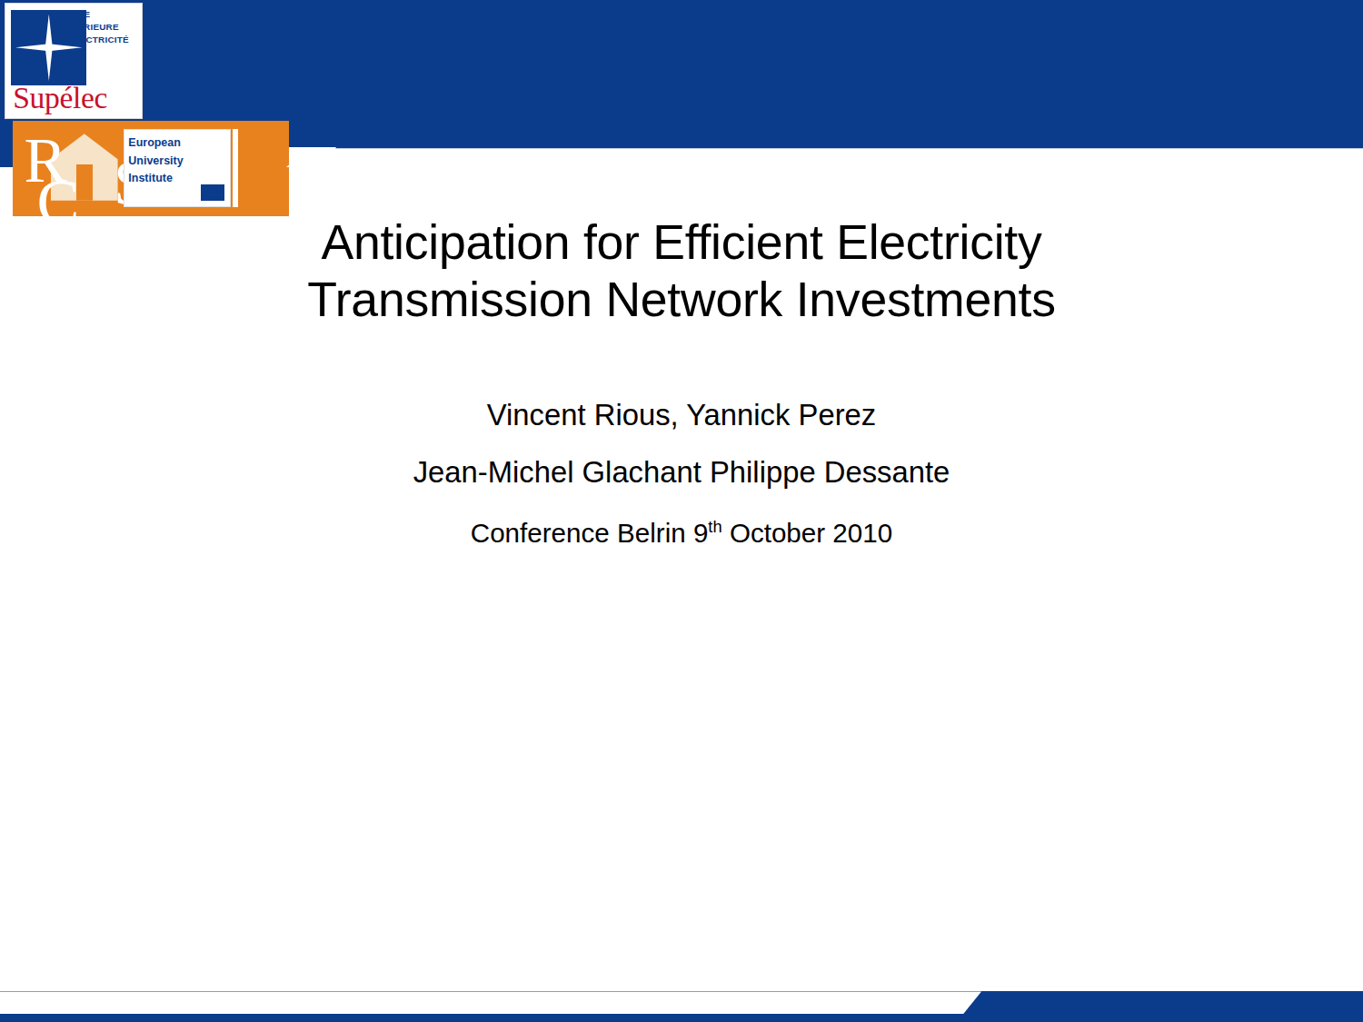ÉCOLE SUPÉRIEURE D’ÉLECTRICITÉ
Supélec
R S C
European University Institute
Anticipation for Efficient Electricity Transmission Network Investments
Vincent Rious, Yannick Perez
Jean-Michel Glachant Philippe Dessante
Conference Belrin 9th October 2010